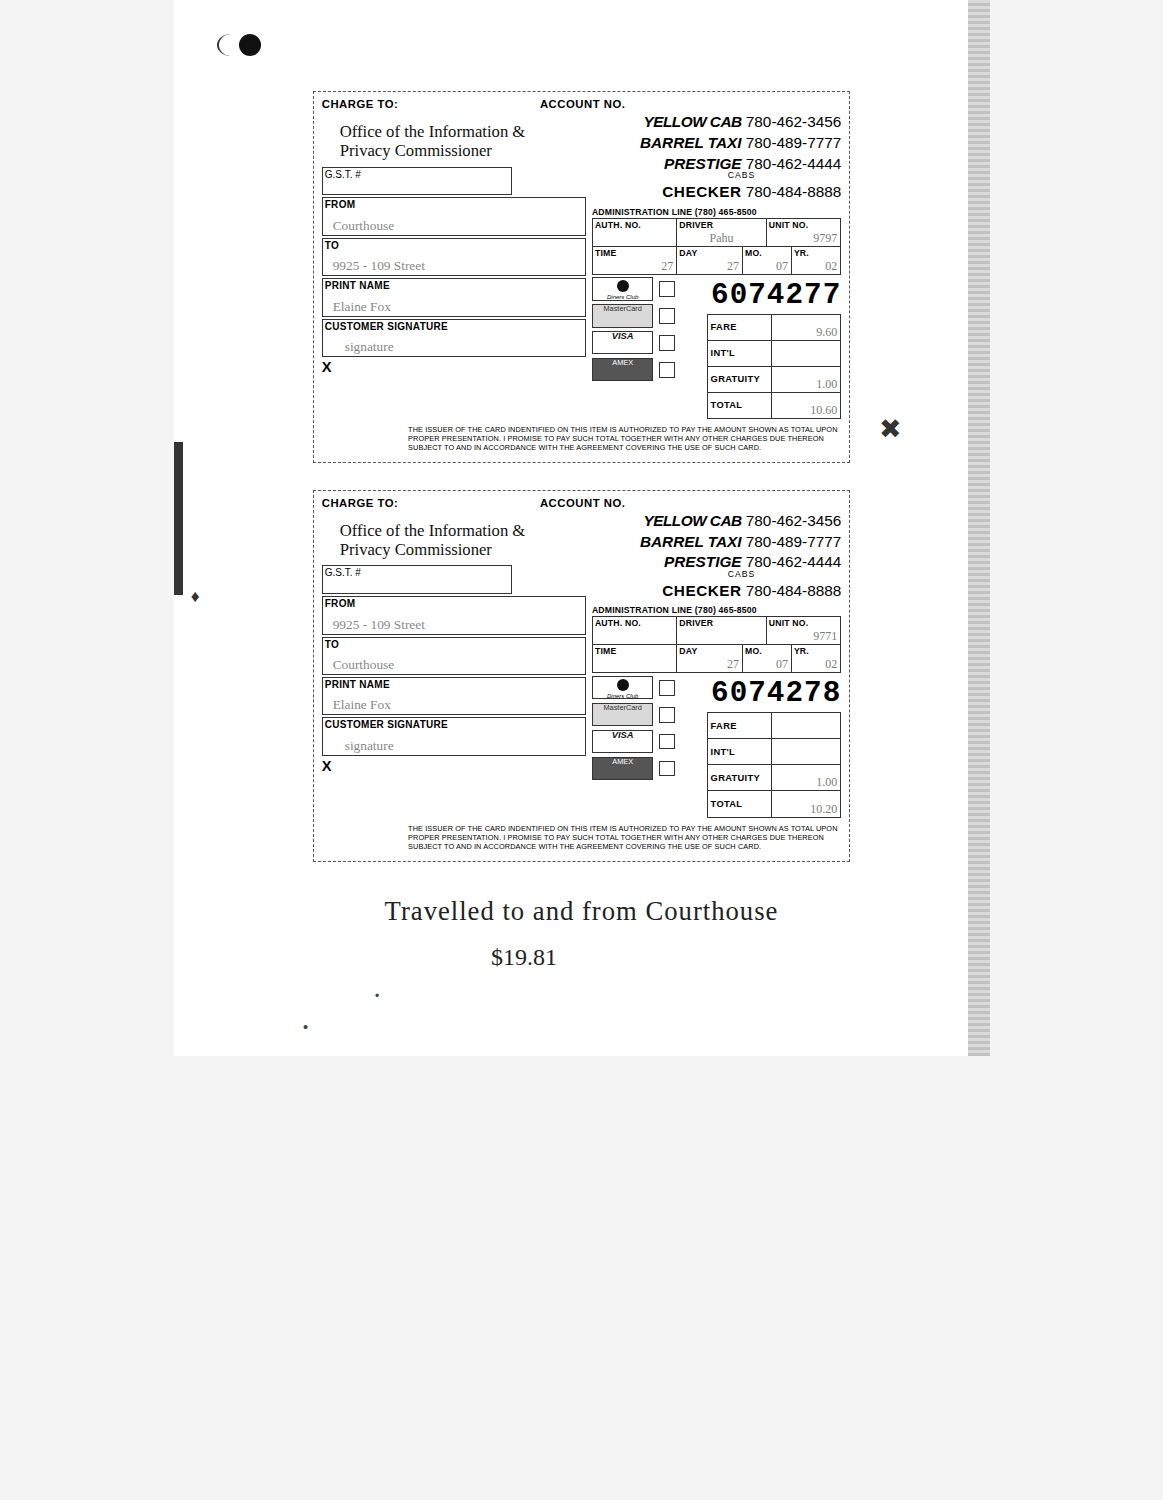♦
CHARGE TO:
ACCOUNT NO.
Office of the Information &
Privacy Commissioner
G.S.T. #
FROM Courthouse
TO 9925 - 109 Street
PRINT NAME Elaine Fox
CUSTOMER SIGNATURE signature
X
YELLOW CAB 780-462-3456
BARREL TAXI 780-489-7777
PRESTIGE 780-462-4444CABS
CHECKER 780-484-8888
ADMINISTRATION LINE (780) 465-8500
| AUTH. NO. | DRIVER Pahu | UNIT NO. 9797 |
| TIME 27 | / DAY 27 / MO. 07 / YR. 02 / |
Diners Club
International
MasterCard
VISA
AMEX
6074277
| FARE | 9.60 |
| INT'L | |
| GRATUITY | 1.00 |
| TOTAL | 10.60 |
THE ISSUER OF THE CARD INDENTIFIED ON THIS ITEM IS AUTHORIZED TO PAY THE AMOUNT SHOWN AS TOTAL UPON
PROPER PRESENTATION. I PROMISE TO PAY SUCH TOTAL TOGETHER WITH ANY OTHER CHARGES DUE THEREON
SUBJECT TO AND IN ACCORDANCE WITH THE AGREEMENT COVERING THE USE OF SUCH CARD.
✖
CHARGE TO:
ACCOUNT NO.
Office of the Information &
Privacy Commissioner
G.S.T. #
FROM 9925 - 109 Street
TO Courthouse
PRINT NAME Elaine Fox
CUSTOMER SIGNATURE signature
X
YELLOW CAB 780-462-3456
BARREL TAXI 780-489-7777
PRESTIGE 780-462-4444CABS
CHECKER 780-484-8888
ADMINISTRATION LINE (780) 465-8500
| AUTH. NO. | DRIVER | UNIT NO. 9771 |
| TIME | / DAY 27 / MO. 07 / YR. 02 / |
Diners Club
International
MasterCard
VISA
AMEX
6074278
| FARE | |
| INT'L | |
| GRATUITY | 1.00 |
| TOTAL | 10.20 |
THE ISSUER OF THE CARD INDENTIFIED ON THIS ITEM IS AUTHORIZED TO PAY THE AMOUNT SHOWN AS TOTAL UPON
PROPER PRESENTATION. I PROMISE TO PAY SUCH TOTAL TOGETHER WITH ANY OTHER CHARGES DUE THEREON
SUBJECT TO AND IN ACCORDANCE WITH THE AGREEMENT COVERING THE USE OF SUCH CARD.
Travelled to and from Courthouse
$19.81
•
•